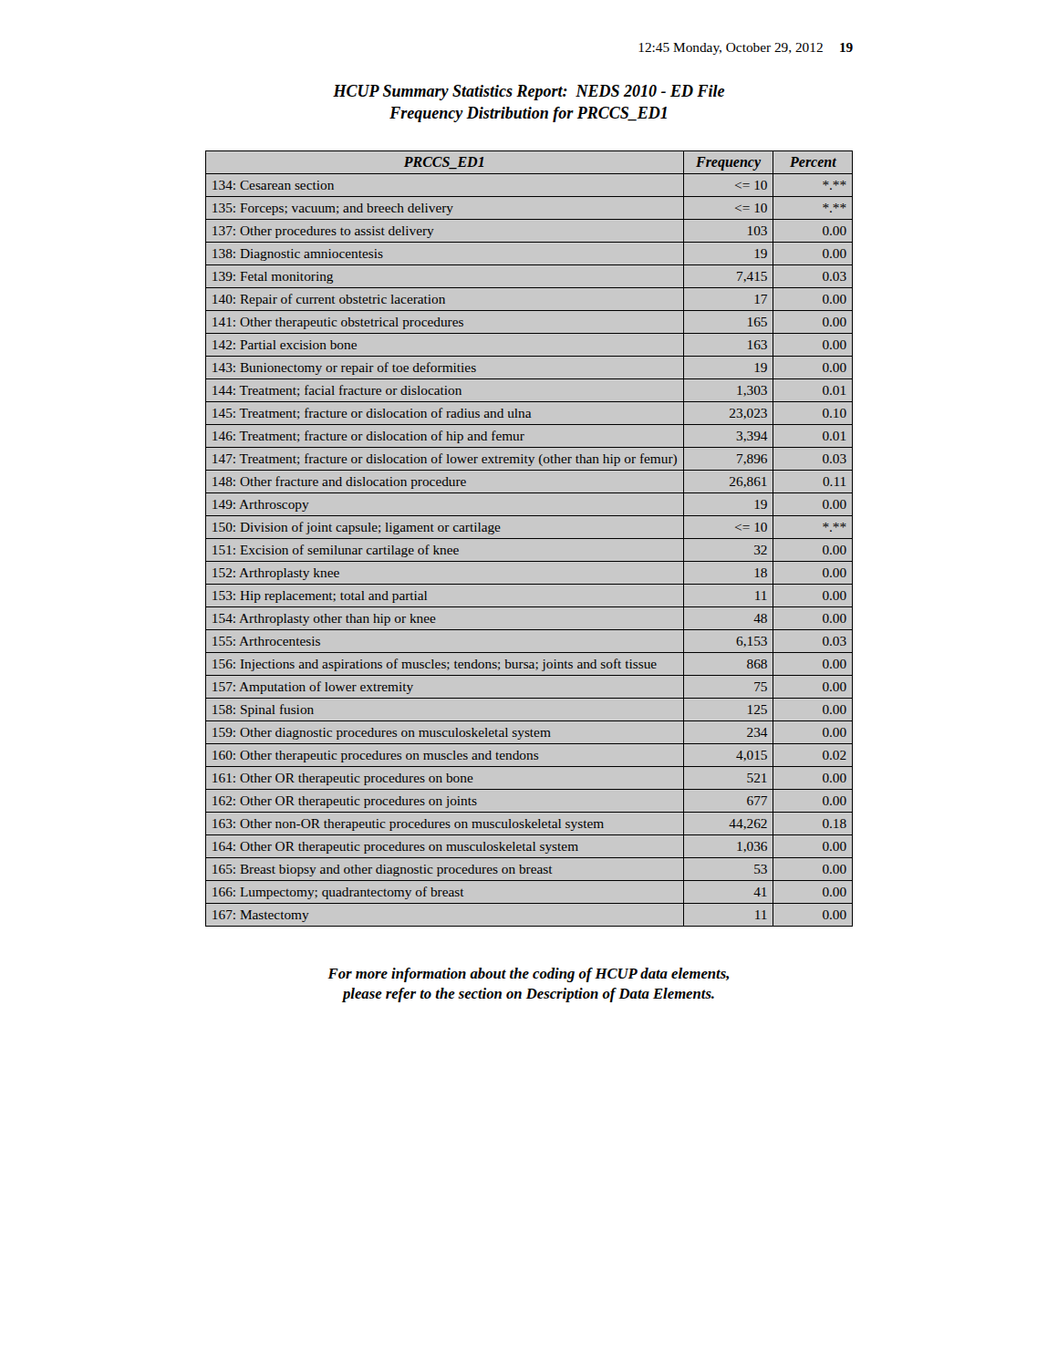12:45 Monday, October 29, 201219
HCUP Summary Statistics Report: NEDS 2010 - ED File
Frequency Distribution for PRCCS_ED1
| PRCCS_ED1 | Frequency | Percent |
| --- | --- | --- |
| 134: Cesarean section | <= 10 | *.** |
| 135: Forceps; vacuum; and breech delivery | <= 10 | *.** |
| 137: Other procedures to assist delivery | 103 | 0.00 |
| 138: Diagnostic amniocentesis | 19 | 0.00 |
| 139: Fetal monitoring | 7,415 | 0.03 |
| 140: Repair of current obstetric laceration | 17 | 0.00 |
| 141: Other therapeutic obstetrical procedures | 165 | 0.00 |
| 142: Partial excision bone | 163 | 0.00 |
| 143: Bunionectomy or repair of toe deformities | 19 | 0.00 |
| 144: Treatment; facial fracture or dislocation | 1,303 | 0.01 |
| 145: Treatment; fracture or dislocation of radius and ulna | 23,023 | 0.10 |
| 146: Treatment; fracture or dislocation of hip and femur | 3,394 | 0.01 |
| 147: Treatment; fracture or dislocation of lower extremity (other than hip or femur) | 7,896 | 0.03 |
| 148: Other fracture and dislocation procedure | 26,861 | 0.11 |
| 149: Arthroscopy | 19 | 0.00 |
| 150: Division of joint capsule; ligament or cartilage | <= 10 | *.** |
| 151: Excision of semilunar cartilage of knee | 32 | 0.00 |
| 152: Arthroplasty knee | 18 | 0.00 |
| 153: Hip replacement; total and partial | 11 | 0.00 |
| 154: Arthroplasty other than hip or knee | 48 | 0.00 |
| 155: Arthrocentesis | 6,153 | 0.03 |
| 156: Injections and aspirations of muscles; tendons; bursa; joints and soft tissue | 868 | 0.00 |
| 157: Amputation of lower extremity | 75 | 0.00 |
| 158: Spinal fusion | 125 | 0.00 |
| 159: Other diagnostic procedures on musculoskeletal system | 234 | 0.00 |
| 160: Other therapeutic procedures on muscles and tendons | 4,015 | 0.02 |
| 161: Other OR therapeutic procedures on bone | 521 | 0.00 |
| 162: Other OR therapeutic procedures on joints | 677 | 0.00 |
| 163: Other non-OR therapeutic procedures on musculoskeletal system | 44,262 | 0.18 |
| 164: Other OR therapeutic procedures on musculoskeletal system | 1,036 | 0.00 |
| 165: Breast biopsy and other diagnostic procedures on breast | 53 | 0.00 |
| 166: Lumpectomy; quadrantectomy of breast | 41 | 0.00 |
| 167: Mastectomy | 11 | 0.00 |
For more information about the coding of HCUP data elements,
please refer to the section on Description of Data Elements.